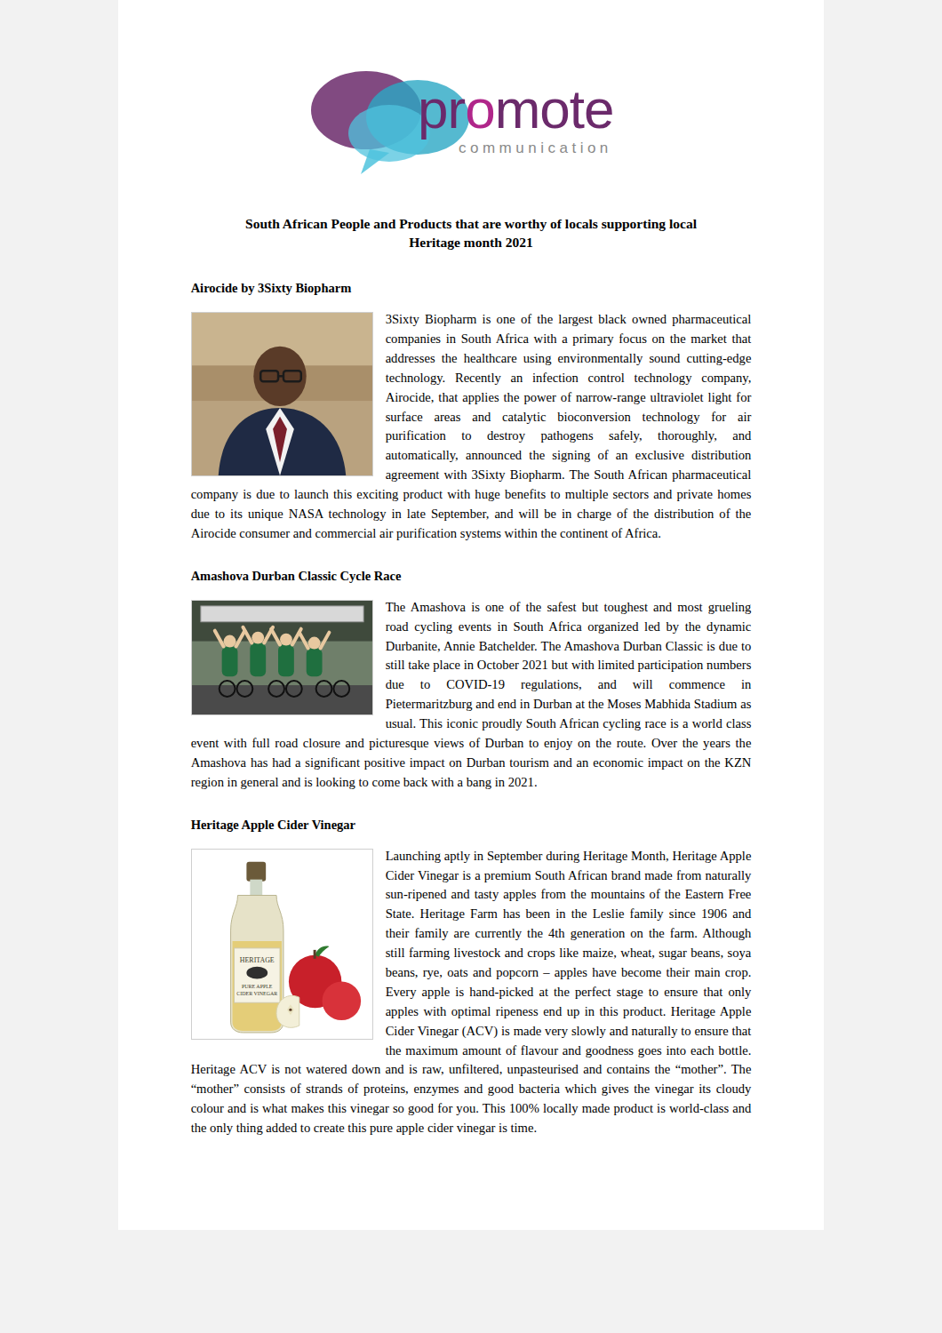promote communication
South African People and Products that are worthy of locals supporting local
Heritage month 2021
Airocide by 3Sixty Biopharm
3Sixty Biopharm is one of the largest black owned pharmaceutical companies in South Africa with a primary focus on the market that addresses the healthcare using environmentally sound cutting-edge technology. Recently an infection control technology company, Airocide, that applies the power of narrow-range ultraviolet light for surface areas and catalytic bioconversion technology for air purification to destroy pathogens safely, thoroughly, and automatically, announced the signing of an exclusive distribution agreement with 3Sixty Biopharm. The South African pharmaceutical company is due to launch this exciting product with huge benefits to multiple sectors and private homes due to its unique NASA technology in late September, and will be in charge of the distribution of the Airocide consumer and commercial air purification systems within the continent of Africa.
Amashova Durban Classic Cycle Race
The Amashova is one of the safest but toughest and most grueling road cycling events in South Africa organized led by the dynamic Durbanite, Annie Batchelder. The Amashova Durban Classic is due to still take place in October 2021 but with limited participation numbers due to COVID-19 regulations, and will commence in Pietermaritzburg and end in Durban at the Moses Mabhida Stadium as usual. This iconic proudly South African cycling race is a world class event with full road closure and picturesque views of Durban to enjoy on the route. Over the years the Amashova has had a significant positive impact on Durban tourism and an economic impact on the KZN region in general and is looking to come back with a bang in 2021.
Heritage Apple Cider Vinegar
HERITAGE PURE APPLE CIDER VINEGAR
Launching aptly in September during Heritage Month, Heritage Apple Cider Vinegar is a premium South African brand made from naturally sun-ripened and tasty apples from the mountains of the Eastern Free State. Heritage Farm has been in the Leslie family since 1906 and their family are currently the 4th generation on the farm. Although still farming livestock and crops like maize, wheat, sugar beans, soya beans, rye, oats and popcorn – apples have become their main crop. Every apple is hand-picked at the perfect stage to ensure that only apples with optimal ripeness end up in this product. Heritage Apple Cider Vinegar (ACV) is made very slowly and naturally to ensure that the maximum amount of flavour and goodness goes into each bottle. Heritage ACV is not watered down and is raw, unfiltered, unpasteurised and contains the “mother”. The “mother” consists of strands of proteins, enzymes and good bacteria which gives the vinegar its cloudy colour and is what makes this vinegar so good for you. This 100% locally made product is world-class and the only thing added to create this pure apple cider vinegar is time.